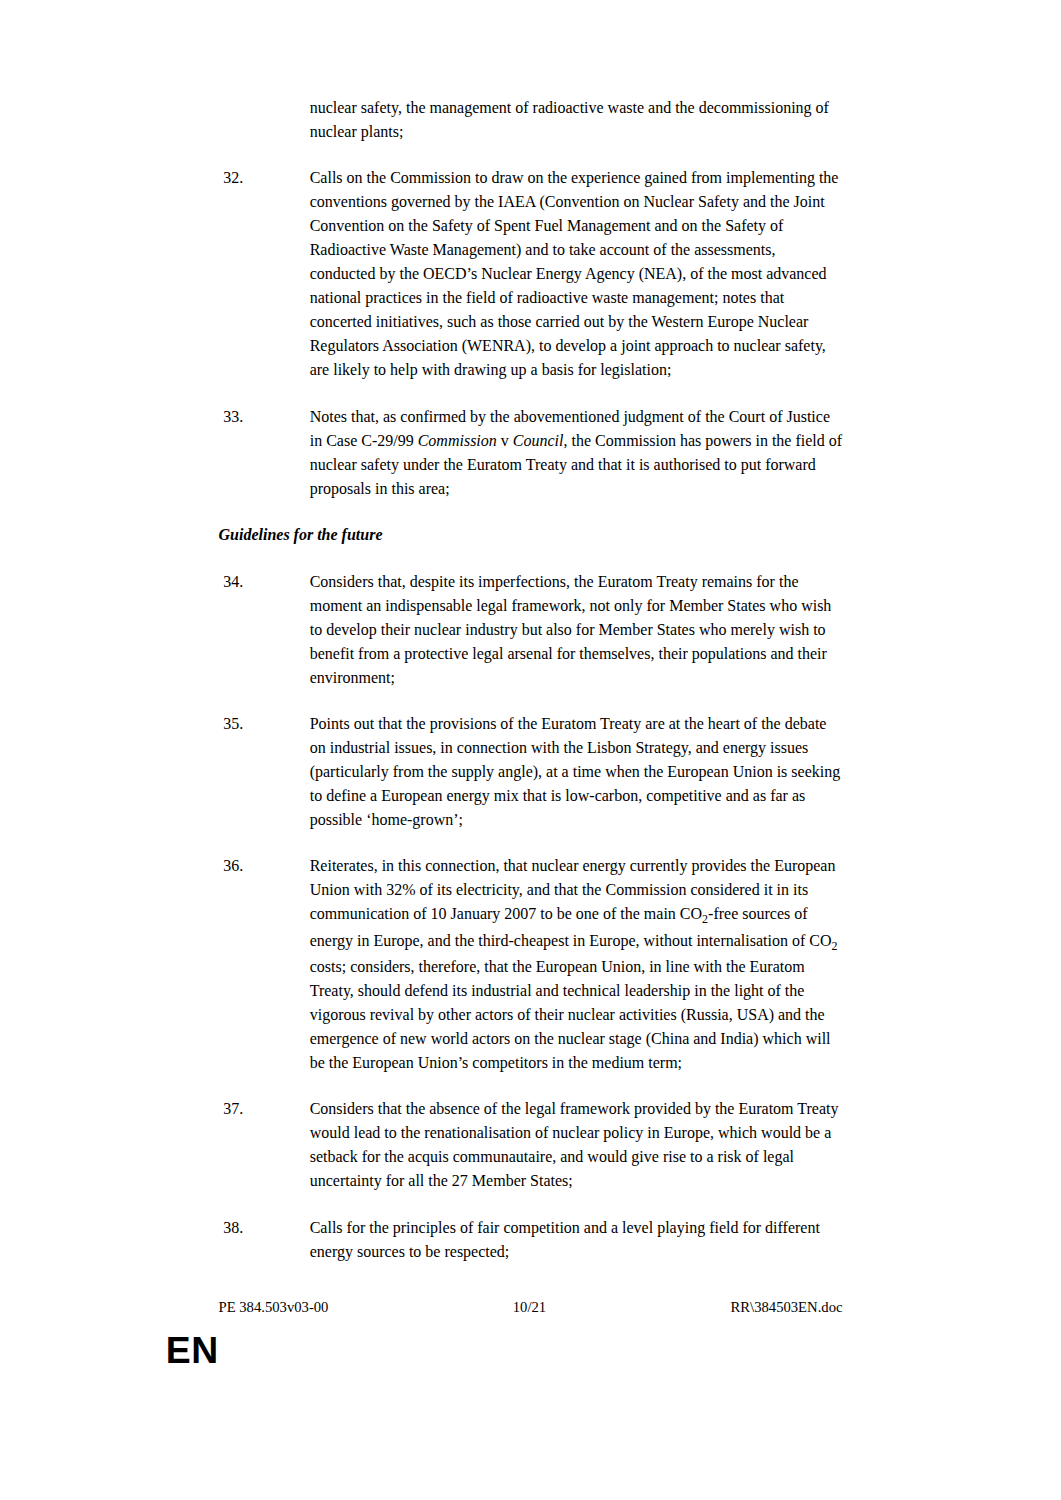nuclear safety, the management of radioactive waste and the decommissioning of nuclear plants;
32.
Calls on the Commission to draw on the experience gained from implementing the conventions governed by the IAEA (Convention on Nuclear Safety and the Joint Convention on the Safety of Spent Fuel Management and on the Safety of Radioactive Waste Management) and to take account of the assessments, conducted by the OECD’s Nuclear Energy Agency (NEA), of the most advanced national practices in the field of radioactive waste management; notes that concerted initiatives, such as those carried out by the Western Europe Nuclear Regulators Association (WENRA), to develop a joint approach to nuclear safety, are likely to help with drawing up a basis for legislation;
33.
Notes that, as confirmed by the abovementioned judgment of the Court of Justice in Case C-29/99 Commission v Council, the Commission has powers in the field of nuclear safety under the Euratom Treaty and that it is authorised to put forward proposals in this area;
Guidelines for the future
34.
Considers that, despite its imperfections, the Euratom Treaty remains for the moment an indispensable legal framework, not only for Member States who wish to develop their nuclear industry but also for Member States who merely wish to benefit from a protective legal arsenal for themselves, their populations and their environment;
35.
Points out that the provisions of the Euratom Treaty are at the heart of the debate on industrial issues, in connection with the Lisbon Strategy, and energy issues (particularly from the supply angle), at a time when the European Union is seeking to define a European energy mix that is low-carbon, competitive and as far as possible ‘home-grown’;
36.
Reiterates, in this connection, that nuclear energy currently provides the European Union with 32% of its electricity, and that the Commission considered it in its communication of 10 January 2007 to be one of the main CO2-free sources of energy in Europe, and the third-cheapest in Europe, without internalisation of CO2 costs; considers, therefore, that the European Union, in line with the Euratom Treaty, should defend its industrial and technical leadership in the light of the vigorous revival by other actors of their nuclear activities (Russia, USA) and the emergence of new world actors on the nuclear stage (China and India) which will be the European Union’s competitors in the medium term;
37.
Considers that the absence of the legal framework provided by the Euratom Treaty would lead to the renationalisation of nuclear policy in Europe, which would be a setback for the acquis communautaire, and would give rise to a risk of legal uncertainty for all the 27 Member States;
38.
Calls for the principles of fair competition and a level playing field for different energy sources to be respected;
PE 384.503v03-00
10/21
RR\384503EN.doc
EN